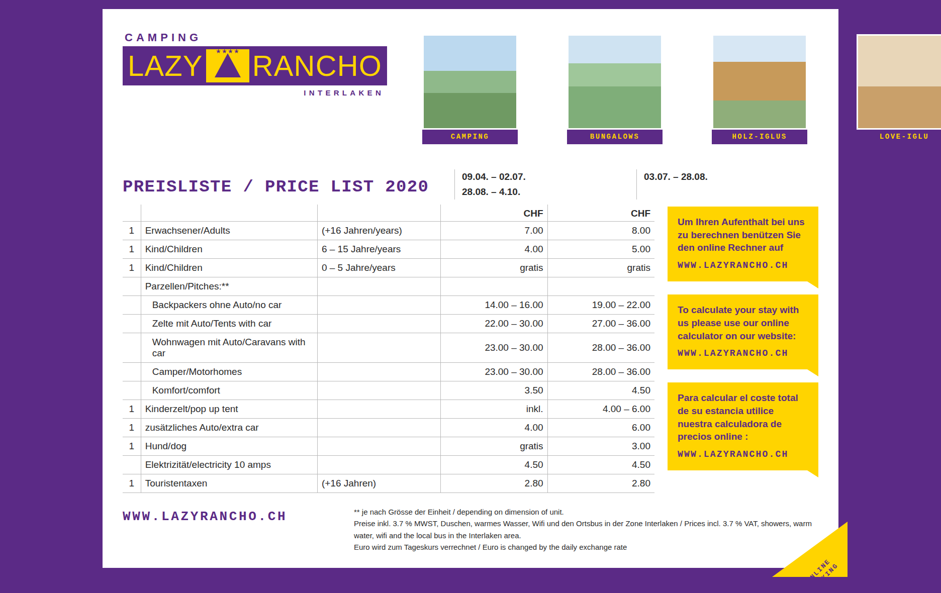CAMPING
LAZY RANCHO
INTERLAKEN
CAMPING
BUNGALOWS
HOLZ-IGLUS
LOVE-IGLU
PREISLISTE / PRICE LIST 2020
09.04. – 02.07.
28.08. – 4.10.
03.07. – 28.08.
| | | | CHF | CHF |
| --- | --- | --- | --- | --- |
| 1 | Erwachsener/Adults | (+16 Jahren/years) | 7.00 | 8.00 |
| 1 | Kind/Children | 6 – 15 Jahre/years | 4.00 | 5.00 |
| 1 | Kind/Children | 0 – 5 Jahre/years | gratis | gratis |
| | Parzellen/Pitches:** | | | |
| | Backpackers ohne Auto/no car | | 14.00 – 16.00 | 19.00 – 22.00 |
| | Zelte mit Auto/Tents with car | | 22.00 – 30.00 | 27.00 – 36.00 |
| | Wohnwagen mit Auto/Caravans with car | | 23.00 – 30.00 | 28.00 – 36.00 |
| | Camper/Motorhomes | | 23.00 – 30.00 | 28.00 – 36.00 |
| | Komfort/comfort | | 3.50 | 4.50 |
| 1 | Kinderzelt/pop up tent | | inkl. | 4.00 – 6.00 |
| 1 | zusätzliches Auto/extra car | | 4.00 | 6.00 |
| 1 | Hund/dog | | gratis | 3.00 |
| | Elektrizität/electricity 10 amps | | 4.50 | 4.50 |
| 1 | Touristentaxen | (+16 Jahren) | 2.80 | 2.80 |
Um Ihren Aufenthalt bei uns zu berechnen benützen Sie den online Rechner auf WWW.LAZYRANCHO.CH
To calculate your stay with us please use our online calculator on our website: WWW.LAZYRANCHO.CH
Para calcular el coste total de su estancia utilice nuestra calculadora de precios online : WWW.LAZYRANCHO.CH
WWW.LAZYRANCHO.CH
** je nach Grösse der Einheit / depending on dimension of unit.
Preise inkl. 3.7 % MWST, Duschen, warmes Wasser, Wifi und den Ortsbus in der Zone Interlaken / Prices incl. 3.7 % VAT, showers, warm water, wifi and the local bus in the Interlaken area.
Euro wird zum Tageskurs verrechnet / Euro is changed by the daily exchange rate
ONLINE
BOOKING